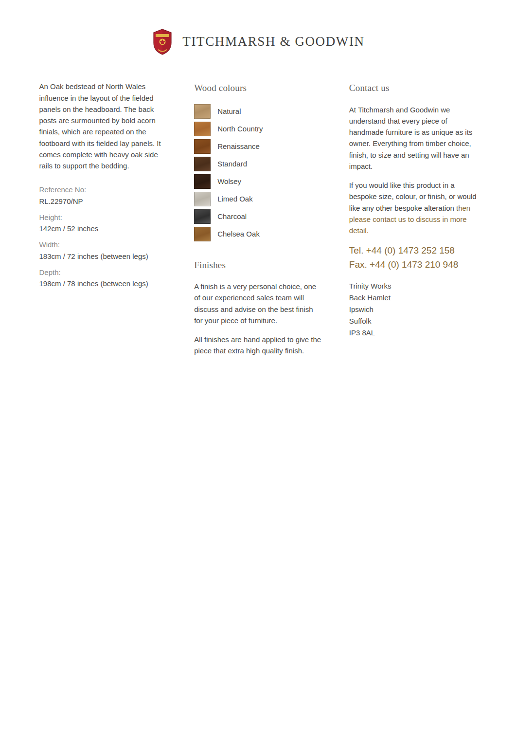TITCHMARSH & GOODWIN
An Oak bedstead of North Wales influence in the layout of the fielded panels on the headboard. The back posts are surmounted by bold acorn finials, which are repeated on the footboard with its fielded lay panels. It comes complete with heavy oak side rails to support the bedding.
Reference No:
RL.22970/NP
Height:
142cm / 52 inches
Width:
183cm / 72 inches (between legs)
Depth:
198cm / 78 inches (between legs)
Wood colours
Natural
North Country
Renaissance
Standard
Wolsey
Limed Oak
Charcoal
Chelsea Oak
Finishes
A finish is a very personal choice, one of our experienced sales team will discuss and advise on the best finish for your piece of furniture.
All finishes are hand applied to give the piece that extra high quality finish.
Contact us
At Titchmarsh and Goodwin we understand that every piece of handmade furniture is as unique as its owner. Everything from timber choice, finish, to size and setting will have an impact.
If you would like this product in a bespoke size, colour, or finish, or would like any other bespoke alteration then please contact us to discuss in more detail.
Tel. +44 (0) 1473 252 158
Fax. +44 (0) 1473 210 948
Trinity Works
Back Hamlet
Ipswich
Suffolk
IP3 8AL